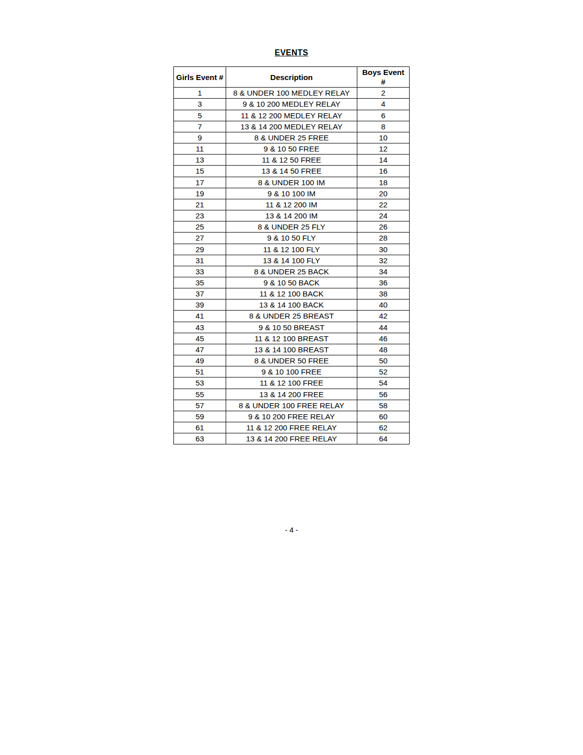EVENTS
| Girls Event # | Description | Boys Event # |
| --- | --- | --- |
| 1 | 8 & UNDER 100 MEDLEY RELAY | 2 |
| 3 | 9 & 10 200 MEDLEY RELAY | 4 |
| 5 | 11 & 12 200 MEDLEY RELAY | 6 |
| 7 | 13 & 14 200 MEDLEY RELAY | 8 |
| 9 | 8 & UNDER 25 FREE | 10 |
| 11 | 9 & 10 50 FREE | 12 |
| 13 | 11 & 12 50 FREE | 14 |
| 15 | 13 & 14 50 FREE | 16 |
| 17 | 8 & UNDER 100 IM | 18 |
| 19 | 9 & 10 100 IM | 20 |
| 21 | 11 & 12 200 IM | 22 |
| 23 | 13 & 14 200 IM | 24 |
| 25 | 8 & UNDER 25 FLY | 26 |
| 27 | 9 & 10 50 FLY | 28 |
| 29 | 11 & 12 100 FLY | 30 |
| 31 | 13 & 14 100 FLY | 32 |
| 33 | 8 & UNDER 25 BACK | 34 |
| 35 | 9 & 10 50 BACK | 36 |
| 37 | 11 & 12 100 BACK | 38 |
| 39 | 13 & 14 100 BACK | 40 |
| 41 | 8 & UNDER 25 BREAST | 42 |
| 43 | 9 & 10 50 BREAST | 44 |
| 45 | 11 & 12 100 BREAST | 46 |
| 47 | 13 & 14 100 BREAST | 48 |
| 49 | 8 & UNDER 50 FREE | 50 |
| 51 | 9 & 10 100 FREE | 52 |
| 53 | 11 & 12 100 FREE | 54 |
| 55 | 13 & 14 200 FREE | 56 |
| 57 | 8 & UNDER 100 FREE RELAY | 58 |
| 59 | 9 & 10 200 FREE RELAY | 60 |
| 61 | 11 & 12 200 FREE RELAY | 62 |
| 63 | 13 & 14 200 FREE RELAY | 64 |
- 4 -